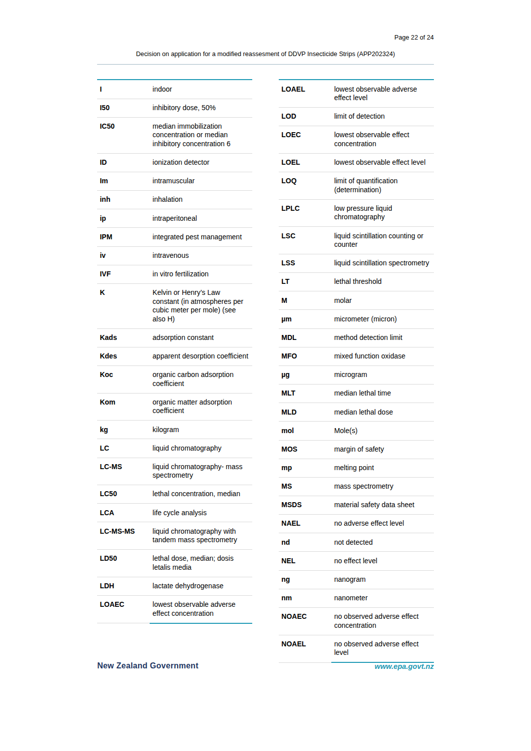Page 22 of 24
Decision on application for a modified reassesment of DDVP Insecticide Strips (APP202324)
| I | indoor |
| I50 | inhibitory dose, 50% |
| IC50 | median immobilization concentration or median inhibitory concentration 6 |
| ID | ionization detector |
| Im | intramuscular |
| inh | inhalation |
| ip | intraperitoneal |
| IPM | integrated pest management |
| iv | intravenous |
| IVF | in vitro fertilization |
| K | Kelvin or Henry’s Law constant (in atmospheres per cubic meter per mole) (see also H) |
| Kads | adsorption constant |
| Kdes | apparent desorption coefficient |
| Koc | organic carbon adsorption coefficient |
| Kom | organic matter adsorption coefficient |
| kg | kilogram |
| LC | liquid chromatography |
| LC-MS | liquid chromatography- mass spectrometry |
| LC50 | lethal concentration, median |
| LCA | life cycle analysis |
| LC-MS-MS | liquid chromatography with tandem mass spectrometry |
| LD50 | lethal dose, median; dosis letalis media |
| LDH | lactate dehydrogenase |
| LOAEC | lowest observable adverse effect concentration |
| LOAEL | lowest observable adverse effect level |
| LOD | limit of detection |
| LOEC | lowest observable effect concentration |
| LOEL | lowest observable effect level |
| LOQ | limit of quantification (determination) |
| LPLC | low pressure liquid chromatography |
| LSC | liquid scintillation counting or counter |
| LSS | liquid scintillation spectrometry |
| LT | lethal threshold |
| M | molar |
| µm | micrometer (micron) |
| MDL | method detection limit |
| MFO | mixed function oxidase |
| µg | microgram |
| MLT | median lethal time |
| MLD | median lethal dose |
| mol | Mole(s) |
| MOS | margin of safety |
| mp | melting point |
| MS | mass spectrometry |
| MSDS | material safety data sheet |
| NAEL | no adverse effect level |
| nd | not detected |
| NEL | no effect level |
| ng | nanogram |
| nm | nanometer |
| NOAEC | no observed adverse effect concentration |
| NOAEL | no observed adverse effect level |
New Zealand Government
www.epa.govt.nz